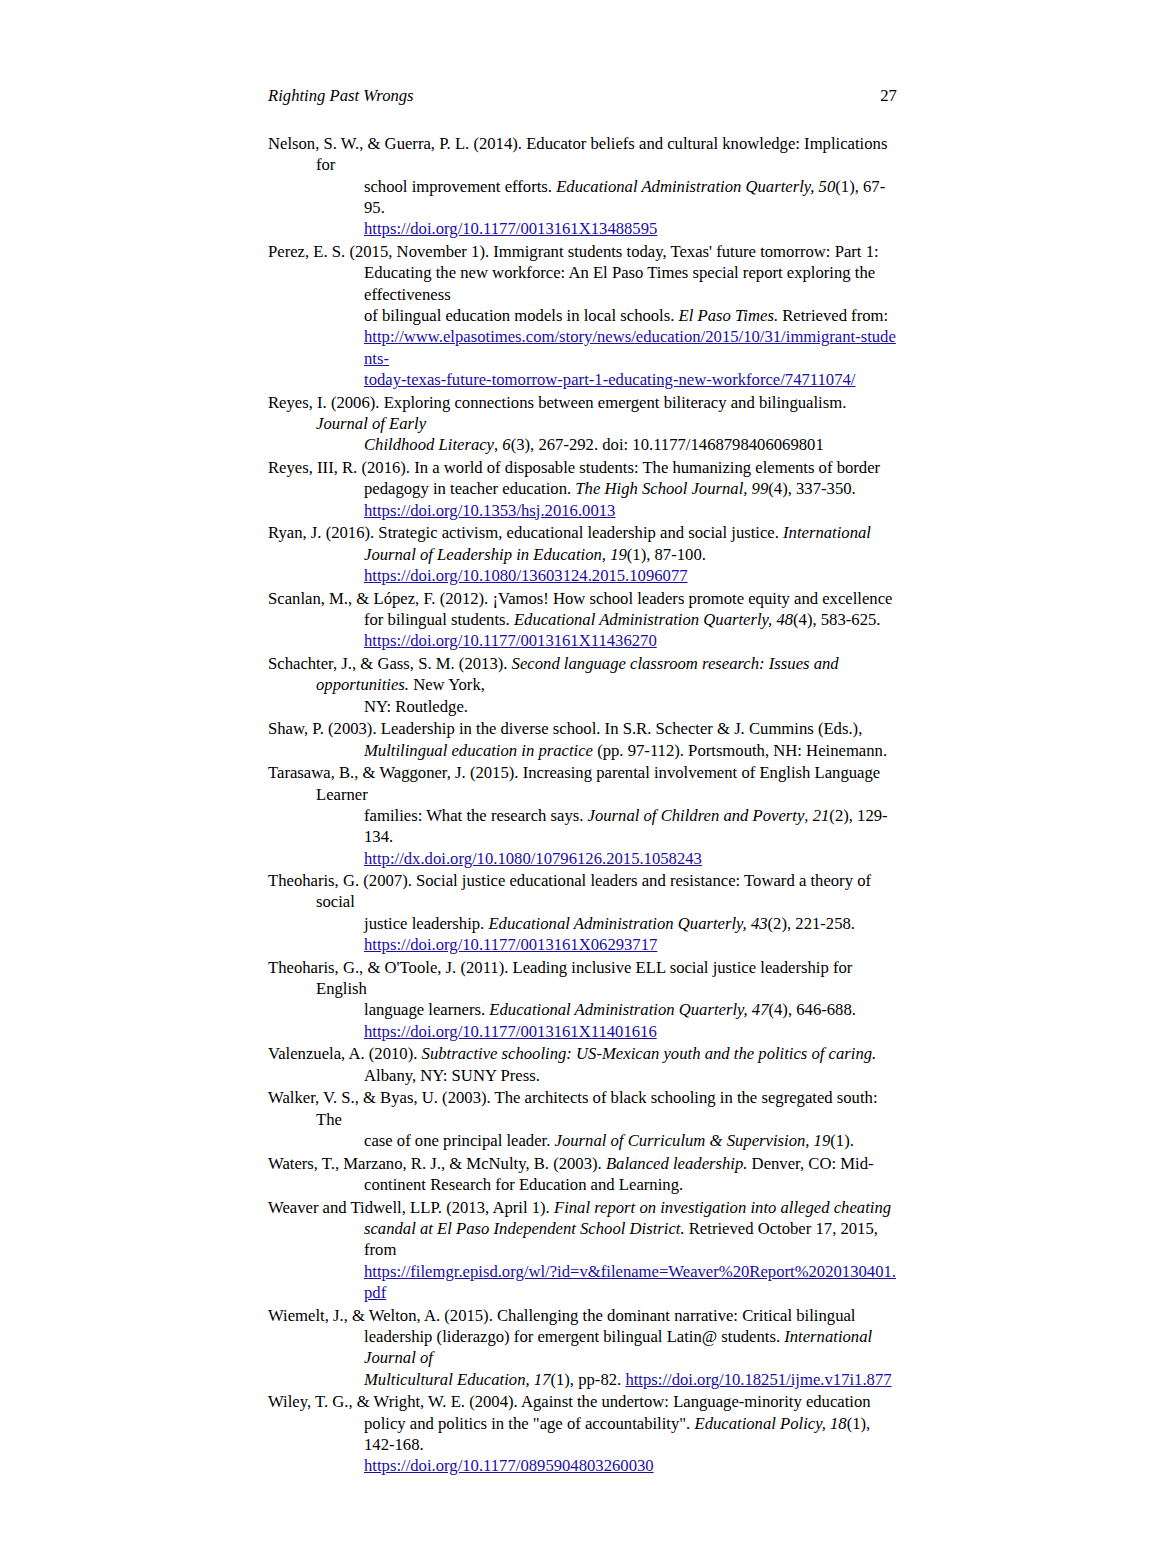Righting Past Wrongs 27
Nelson, S. W., & Guerra, P. L. (2014). Educator beliefs and cultural knowledge: Implications for school improvement efforts. Educational Administration Quarterly, 50(1), 67-95. https://doi.org/10.1177/0013161X13488595
Perez, E. S. (2015, November 1). Immigrant students today, Texas' future tomorrow: Part 1: Educating the new workforce: An El Paso Times special report exploring the effectiveness of bilingual education models in local schools. El Paso Times. Retrieved from: http://www.elpasotimes.com/story/news/education/2015/10/31/immigrant-students- today-texas-future-tomorrow-part-1-educating-new-workforce/74711074/
Reyes, I. (2006). Exploring connections between emergent biliteracy and bilingualism. Journal of Early Childhood Literacy, 6(3), 267-292. doi: 10.1177/1468798406069801
Reyes, III, R. (2016). In a world of disposable students: The humanizing elements of border pedagogy in teacher education. The High School Journal, 99(4), 337-350. https://doi.org/10.1353/hsj.2016.0013
Ryan, J. (2016). Strategic activism, educational leadership and social justice. International Journal of Leadership in Education, 19(1), 87-100. https://doi.org/10.1080/13603124.2015.1096077
Scanlan, M., & López, F. (2012). ¡Vamos! How school leaders promote equity and excellence for bilingual students. Educational Administration Quarterly, 48(4), 583-625. https://doi.org/10.1177/0013161X11436270
Schachter, J., & Gass, S. M. (2013). Second language classroom research: Issues and opportunities. New York, NY: Routledge.
Shaw, P. (2003). Leadership in the diverse school. In S.R. Schecter & J. Cummins (Eds.), Multilingual education in practice (pp. 97-112). Portsmouth, NH: Heinemann.
Tarasawa, B., & Waggoner, J. (2015). Increasing parental involvement of English Language Learner families: What the research says. Journal of Children and Poverty, 21(2), 129-134. http://dx.doi.org/10.1080/10796126.2015.1058243
Theoharis, G. (2007). Social justice educational leaders and resistance: Toward a theory of social justice leadership. Educational Administration Quarterly, 43(2), 221-258. https://doi.org/10.1177/0013161X06293717
Theoharis, G., & O'Toole, J. (2011). Leading inclusive ELL social justice leadership for English language learners. Educational Administration Quarterly, 47(4), 646-688. https://doi.org/10.1177/0013161X11401616
Valenzuela, A. (2010). Subtractive schooling: US-Mexican youth and the politics of caring. Albany, NY: SUNY Press.
Walker, V. S., & Byas, U. (2003). The architects of black schooling in the segregated south: The case of one principal leader. Journal of Curriculum & Supervision, 19(1).
Waters, T., Marzano, R. J., & McNulty, B. (2003). Balanced leadership. Denver, CO: Mid- continent Research for Education and Learning.
Weaver and Tidwell, LLP. (2013, April 1). Final report on investigation into alleged cheating scandal at El Paso Independent School District. Retrieved October 17, 2015, from https://filemgr.episd.org/wl/?id=v&filename=Weaver%20Report%2020130401.pdf
Wiemelt, J., & Welton, A. (2015). Challenging the dominant narrative: Critical bilingual leadership (liderazgo) for emergent bilingual Latin@ students. International Journal of Multicultural Education, 17(1), pp-82. https://doi.org/10.18251/ijme.v17i1.877
Wiley, T. G., & Wright, W. E. (2004). Against the undertow: Language-minority education policy and politics in the "age of accountability". Educational Policy, 18(1), 142-168. https://doi.org/10.1177/0895904803260030